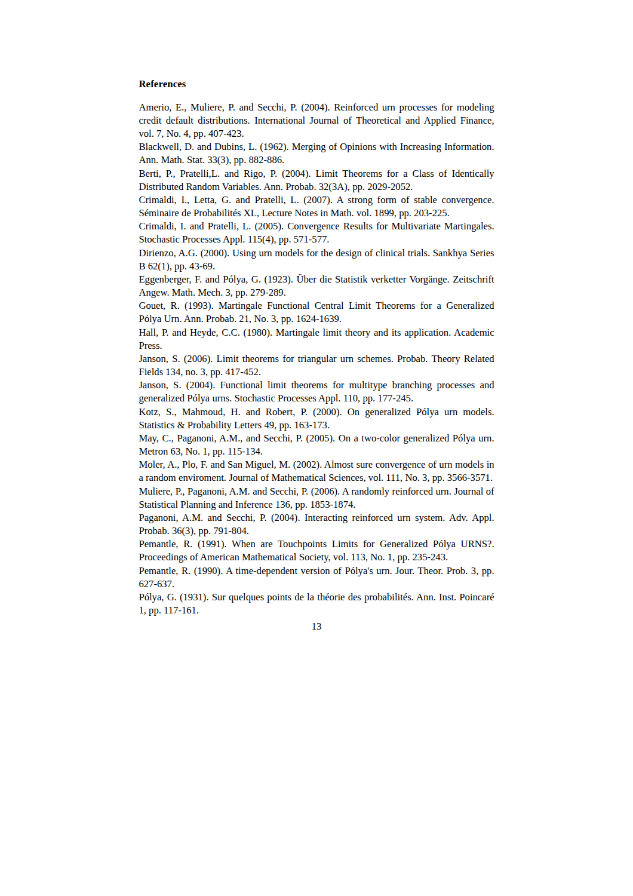References
Amerio, E., Muliere, P. and Secchi, P. (2004). Reinforced urn processes for modeling credit default distributions. International Journal of Theoretical and Applied Finance, vol. 7, No. 4, pp. 407-423.
Blackwell, D. and Dubins, L. (1962). Merging of Opinions with Increasing Information. Ann. Math. Stat. 33(3), pp. 882-886.
Berti, P., Pratelli,L. and Rigo, P. (2004). Limit Theorems for a Class of Identically Distributed Random Variables. Ann. Probab. 32(3A), pp. 2029-2052.
Crimaldi, I., Letta, G. and Pratelli, L. (2007). A strong form of stable convergence. Séminaire de Probabilités XL, Lecture Notes in Math. vol. 1899, pp. 203-225.
Crimaldi, I. and Pratelli, L. (2005). Convergence Results for Multivariate Martingales. Stochastic Processes Appl. 115(4), pp. 571-577.
Dirienzo, A.G. (2000). Using urn models for the design of clinical trials. Sankhya Series B 62(1), pp. 43-69.
Eggenberger, F. and Pólya, G. (1923). Über die Statistik verketter Vorgänge. Zeitschrift Angew. Math. Mech. 3, pp. 279-289.
Gouet, R. (1993). Martingale Functional Central Limit Theorems for a Generalized Pólya Urn. Ann. Probab. 21, No. 3, pp. 1624-1639.
Hall, P. and Heyde, C.C. (1980). Martingale limit theory and its application. Academic Press.
Janson, S. (2006). Limit theorems for triangular urn schemes. Probab. Theory Related Fields 134, no. 3, pp. 417-452.
Janson, S. (2004). Functional limit theorems for multitype branching processes and generalized Pólya urns. Stochastic Processes Appl. 110, pp. 177-245.
Kotz, S., Mahmoud, H. and Robert, P. (2000). On generalized Pólya urn models. Statistics & Probability Letters 49, pp. 163-173.
May, C., Paganoni, A.M., and Secchi, P. (2005). On a two-color generalized Pólya urn. Metron 63, No. 1, pp. 115-134.
Moler, A., Plo, F. and San Miguel, M. (2002). Almost sure convergence of urn models in a random enviroment. Journal of Mathematical Sciences, vol. 111, No. 3, pp. 3566-3571.
Muliere, P., Paganoni, A.M. and Secchi, P. (2006). A randomly reinforced urn. Journal of Statistical Planning and Inference 136, pp. 1853-1874.
Paganoni, A.M. and Secchi, P. (2004). Interacting reinforced urn system. Adv. Appl. Probab. 36(3), pp. 791-804.
Pemantle, R. (1991). When are Touchpoints Limits for Generalized Pólya URNS?. Proceedings of American Mathematical Society, vol. 113, No. 1, pp. 235-243.
Pemantle, R. (1990). A time-dependent version of Pólya's urn. Jour. Theor. Prob. 3, pp. 627-637.
Pólya, G. (1931). Sur quelques points de la théorie des probabilités. Ann. Inst. Poincaré 1, pp. 117-161.
13